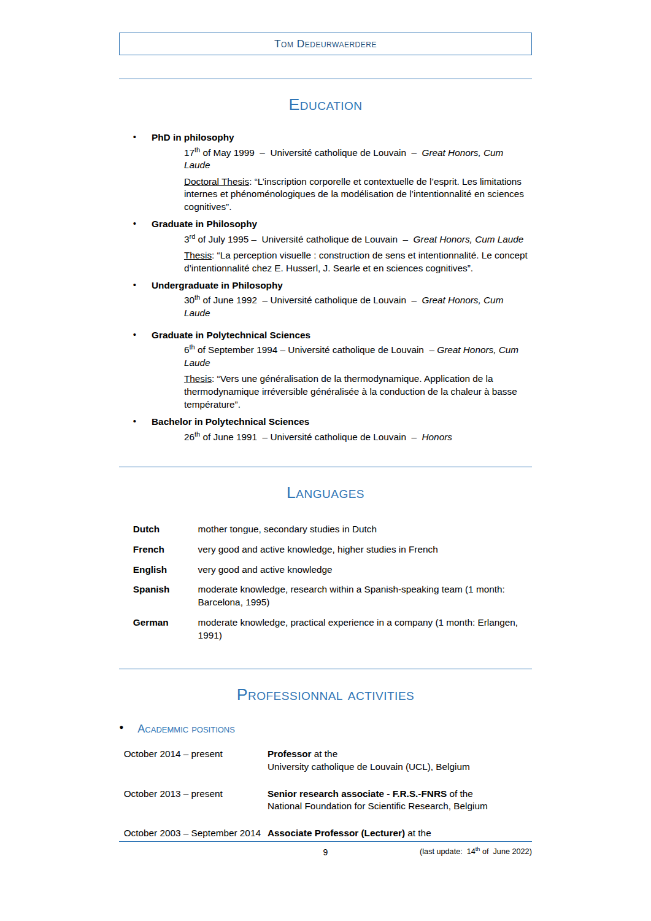Tom Dedeurwaerdere
Education
PhD in philosophy
17th of May 1999 – Université catholique de Louvain – Great Honors, Cum Laude
Doctoral Thesis: “L’inscription corporelle et contextuelle de l’esprit. Les limitations internes et phénoménologiques de la modélisation de l’intentionnalité en sciences cognitives”.
Graduate in Philosophy
3rd of July 1995 – Université catholique de Louvain – Great Honors, Cum Laude
Thesis: “La perception visuelle : construction de sens et intentionnalité. Le concept d’intentionnalité chez E. Husserl, J. Searle et en sciences cognitives”.
Undergraduate in Philosophy
30th of June 1992 – Université catholique de Louvain – Great Honors, Cum Laude
Graduate in Polytechnical Sciences
6th of September 1994 – Université catholique de Louvain – Great Honors, Cum Laude
Thesis: “Vers une généralisation de la thermodynamique. Application de la thermodynamique irréversible généralisée à la conduction de la chaleur à basse température”.
Bachelor in Polytechnical Sciences
26th of June 1991 – Université catholique de Louvain – Honors
Languages
| Dutch | mother tongue, secondary studies in Dutch |
| French | very good and active knowledge, higher studies in French |
| English | very good and active knowledge |
| Spanish | moderate knowledge, research within a Spanish-speaking team (1 month: Barcelona, 1995) |
| German | moderate knowledge, practical experience in a company (1 month: Erlangen, 1991) |
Professionnal activities
Academmic positions
| October 2014 – present | Professor at the University catholique de Louvain (UCL), Belgium |
| October 2013 – present | Senior research associate - F.R.S.-FNRS of the National Foundation for Scientific Research, Belgium |
| October 2003 – September 2014 | Associate Professor (Lecturer) at the |
9 (last update: 14th of June 2022)